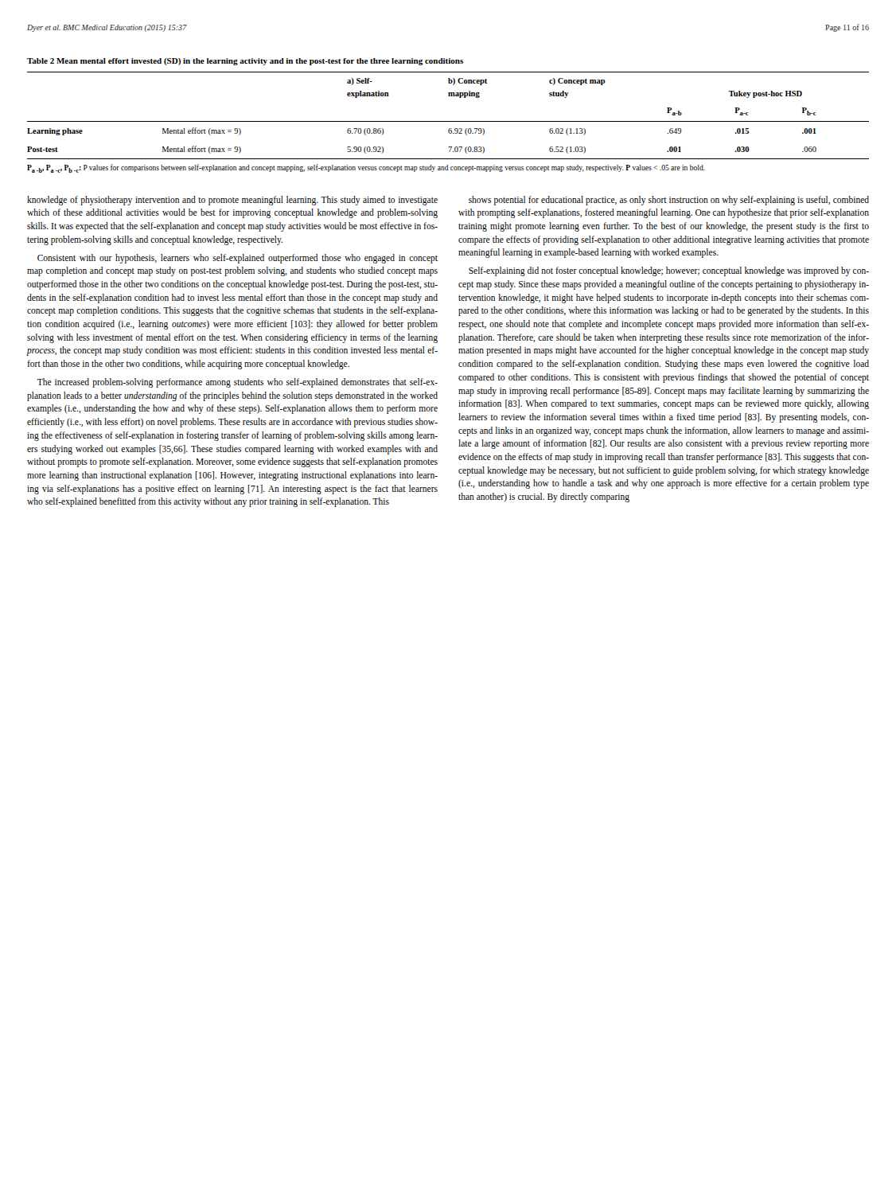Dyer et al. BMC Medical Education (2015) 15:37
Page 11 of 16
Table 2 Mean mental effort invested (SD) in the learning activity and in the post-test for the three learning conditions
| | | a) Self- explanation | b) Concept mapping | c) Concept map study | Tukey post-hoc HSD |
| --- | --- | --- | --- | --- | --- |
| | | | | | P a-b | P a-c | P b-c |
| Learning phase | Mental effort (max = 9) | 6.70 (0.86) | 6.92 (0.79) | 6.02 (1.13) | .649 | .015 | .001 |
| Post-test | Mental effort (max = 9) | 5.90 (0.92) | 7.07 (0.83) | 6.52 (1.03) | .001 | .030 | .060 |
Pa -b, Pa -c, Pb -c: P values for comparisons between self-explanation and concept mapping, self-explanation versus concept map study and concept-mapping versus concept map study, respectively. P values < .05 are in bold.
knowledge of physiotherapy intervention and to promote meaningful learning. This study aimed to investigate which of these additional activities would be best for improving conceptual knowledge and problem-solving skills. It was expected that the self-explanation and concept map study activities would be most effective in fostering problem-solving skills and conceptual knowledge, respectively.
Consistent with our hypothesis, learners who self-explained outperformed those who engaged in concept map completion and concept map study on post-test problem solving, and students who studied concept maps outperformed those in the other two conditions on the conceptual knowledge post-test. During the post-test, students in the self-explanation condition had to invest less mental effort than those in the concept map study and concept map completion conditions. This suggests that the cognitive schemas that students in the self-explanation condition acquired (i.e., learning outcomes) were more efficient [103]: they allowed for better problem solving with less investment of mental effort on the test. When considering efficiency in terms of the learning process, the concept map study condition was most efficient: students in this condition invested less mental effort than those in the other two conditions, while acquiring more conceptual knowledge.
The increased problem-solving performance among students who self-explained demonstrates that self-explanation leads to a better understanding of the principles behind the solution steps demonstrated in the worked examples (i.e., understanding the how and why of these steps). Self-explanation allows them to perform more efficiently (i.e., with less effort) on novel problems. These results are in accordance with previous studies showing the effectiveness of self-explanation in fostering transfer of learning of problem-solving skills among learners studying worked out examples [35,66]. These studies compared learning with worked examples with and without prompts to promote self-explanation. Moreover, some evidence suggests that self-explanation promotes more learning than instructional explanation [106]. However, integrating instructional explanations into learning via self-explanations has a positive effect on learning [71]. An interesting aspect is the fact that learners who self-explained benefitted from this activity without any prior training in self-explanation. This
shows potential for educational practice, as only short instruction on why self-explaining is useful, combined with prompting self-explanations, fostered meaningful learning. One can hypothesize that prior self-explanation training might promote learning even further. To the best of our knowledge, the present study is the first to compare the effects of providing self-explanation to other additional integrative learning activities that promote meaningful learning in example-based learning with worked examples.
Self-explaining did not foster conceptual knowledge; however; conceptual knowledge was improved by concept map study. Since these maps provided a meaningful outline of the concepts pertaining to physiotherapy intervention knowledge, it might have helped students to incorporate in-depth concepts into their schemas compared to the other conditions, where this information was lacking or had to be generated by the students. In this respect, one should note that complete and incomplete concept maps provided more information than self-explanation. Therefore, care should be taken when interpreting these results since rote memorization of the information presented in maps might have accounted for the higher conceptual knowledge in the concept map study condition compared to the self-explanation condition. Studying these maps even lowered the cognitive load compared to other conditions. This is consistent with previous findings that showed the potential of concept map study in improving recall performance [85-89]. Concept maps may facilitate learning by summarizing the information [83]. When compared to text summaries, concept maps can be reviewed more quickly, allowing learners to review the information several times within a fixed time period [83]. By presenting models, concepts and links in an organized way, concept maps chunk the information, allow learners to manage and assimilate a large amount of information [82]. Our results are also consistent with a previous review reporting more evidence on the effects of map study in improving recall than transfer performance [83]. This suggests that conceptual knowledge may be necessary, but not sufficient to guide problem solving, for which strategy knowledge (i.e., understanding how to handle a task and why one approach is more effective for a certain problem type than another) is crucial. By directly comparing